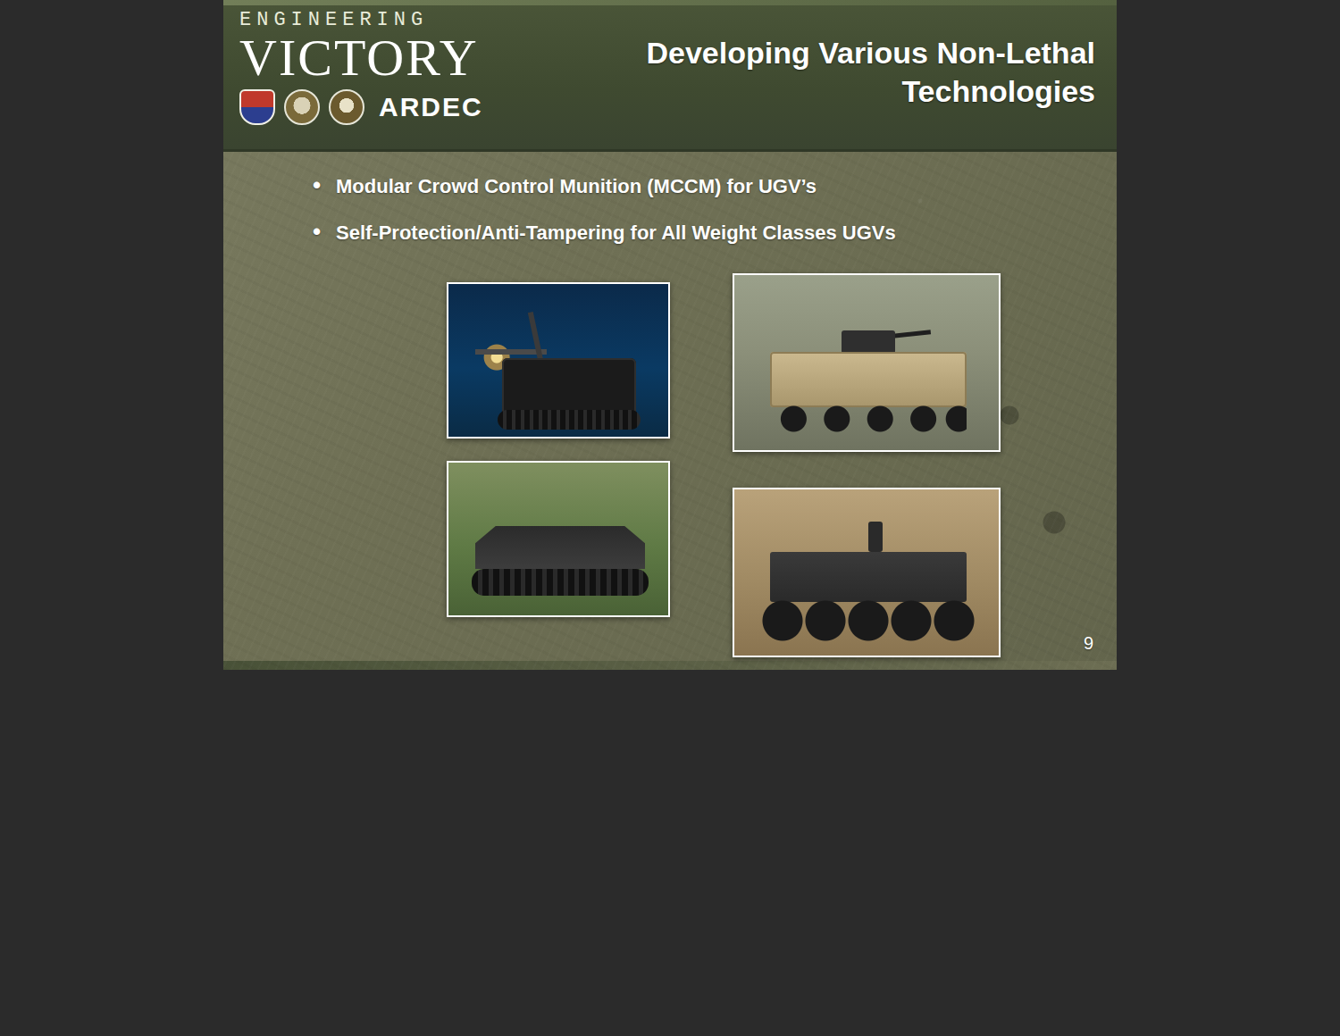Engineering
Victory
ARDEC
Developing Various Non-Lethal
Technologies
Modular Crowd Control Munition (MCCM) for UGV’s
Self-Protection/Anti-Tampering for All Weight Classes UGVs
9